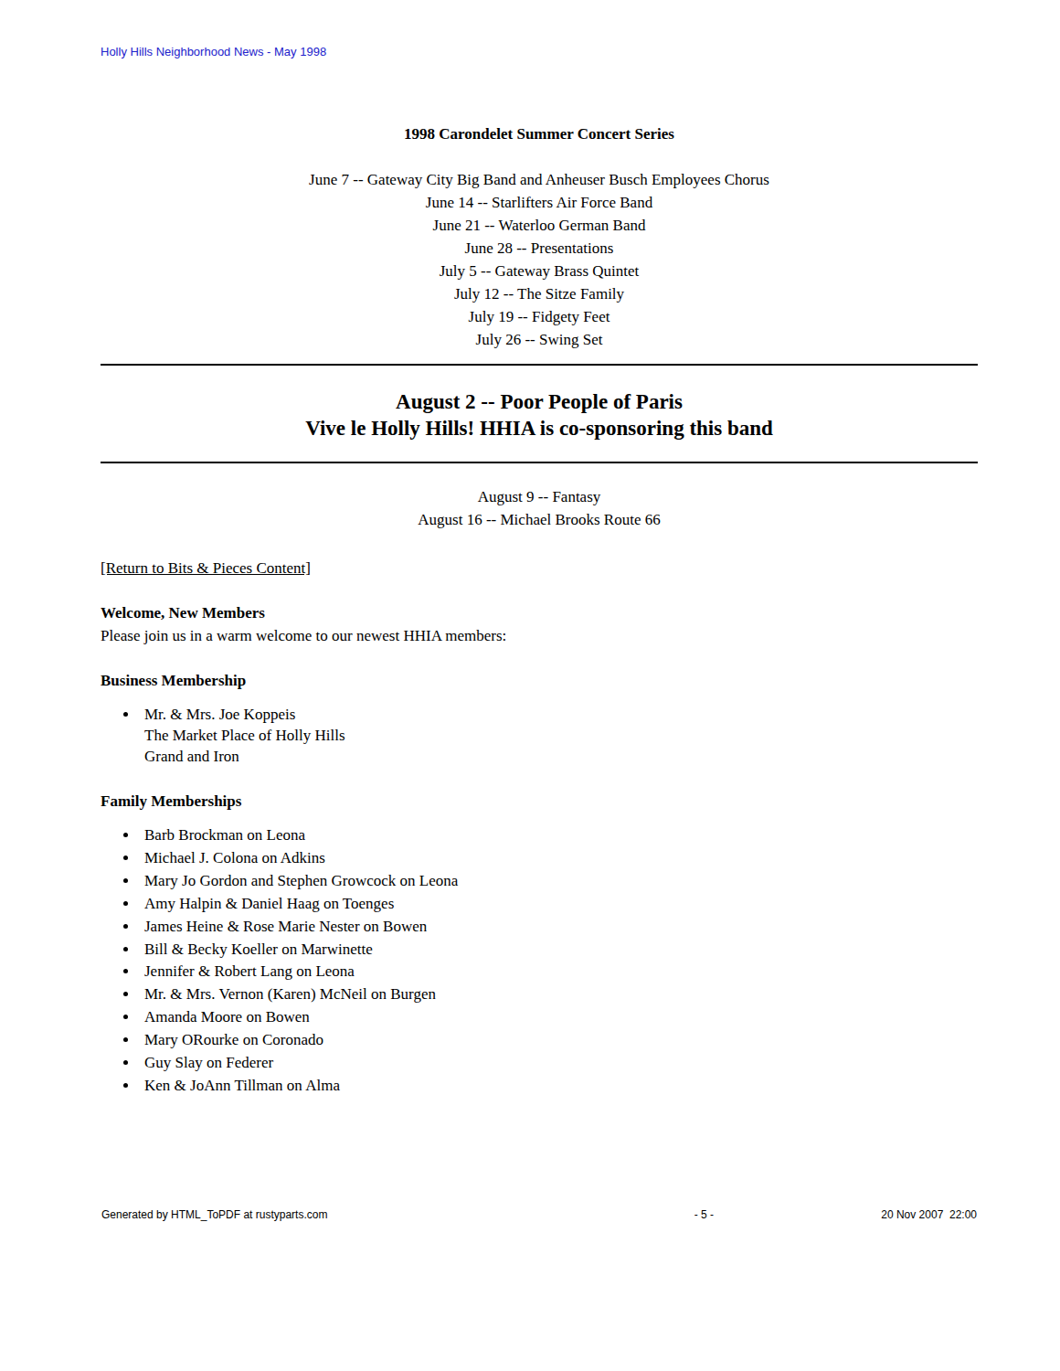Holly Hills Neighborhood News - May 1998
1998 Carondelet Summer Concert Series
June 7 -- Gateway City Big Band and Anheuser Busch Employees Chorus
June 14 -- Starlifters Air Force Band
June 21 -- Waterloo German Band
June 28 -- Presentations
July 5 -- Gateway Brass Quintet
July 12 -- The Sitze Family
July 19 -- Fidgety Feet
July 26 -- Swing Set
August 2 -- Poor People of Paris
Vive le Holly Hills! HHIA is co-sponsoring this band
August 9 -- Fantasy
August 16 -- Michael Brooks Route 66
[Return to Bits & Pieces Content]
Welcome, New Members
Please join us in a warm welcome to our newest HHIA members:
Business Membership
Mr. & Mrs. Joe Koppeis
The Market Place of Holly Hills
Grand and Iron
Family Memberships
Barb Brockman on Leona
Michael J. Colona on Adkins
Mary Jo Gordon and Stephen Growcock on Leona
Amy Halpin & Daniel Haag on Toenges
James Heine & Rose Marie Nester on Bowen
Bill & Becky Koeller on Marwinette
Jennifer & Robert Lang on Leona
Mr. & Mrs. Vernon (Karen) McNeil on Burgen
Amanda Moore on Bowen
Mary ORourke on Coronado
Guy Slay on Federer
Ken & JoAnn Tillman on Alma
| Generated by HTML_ToPDF at rustyparts.com | - 5 - | 20 Nov 2007 22:00 |